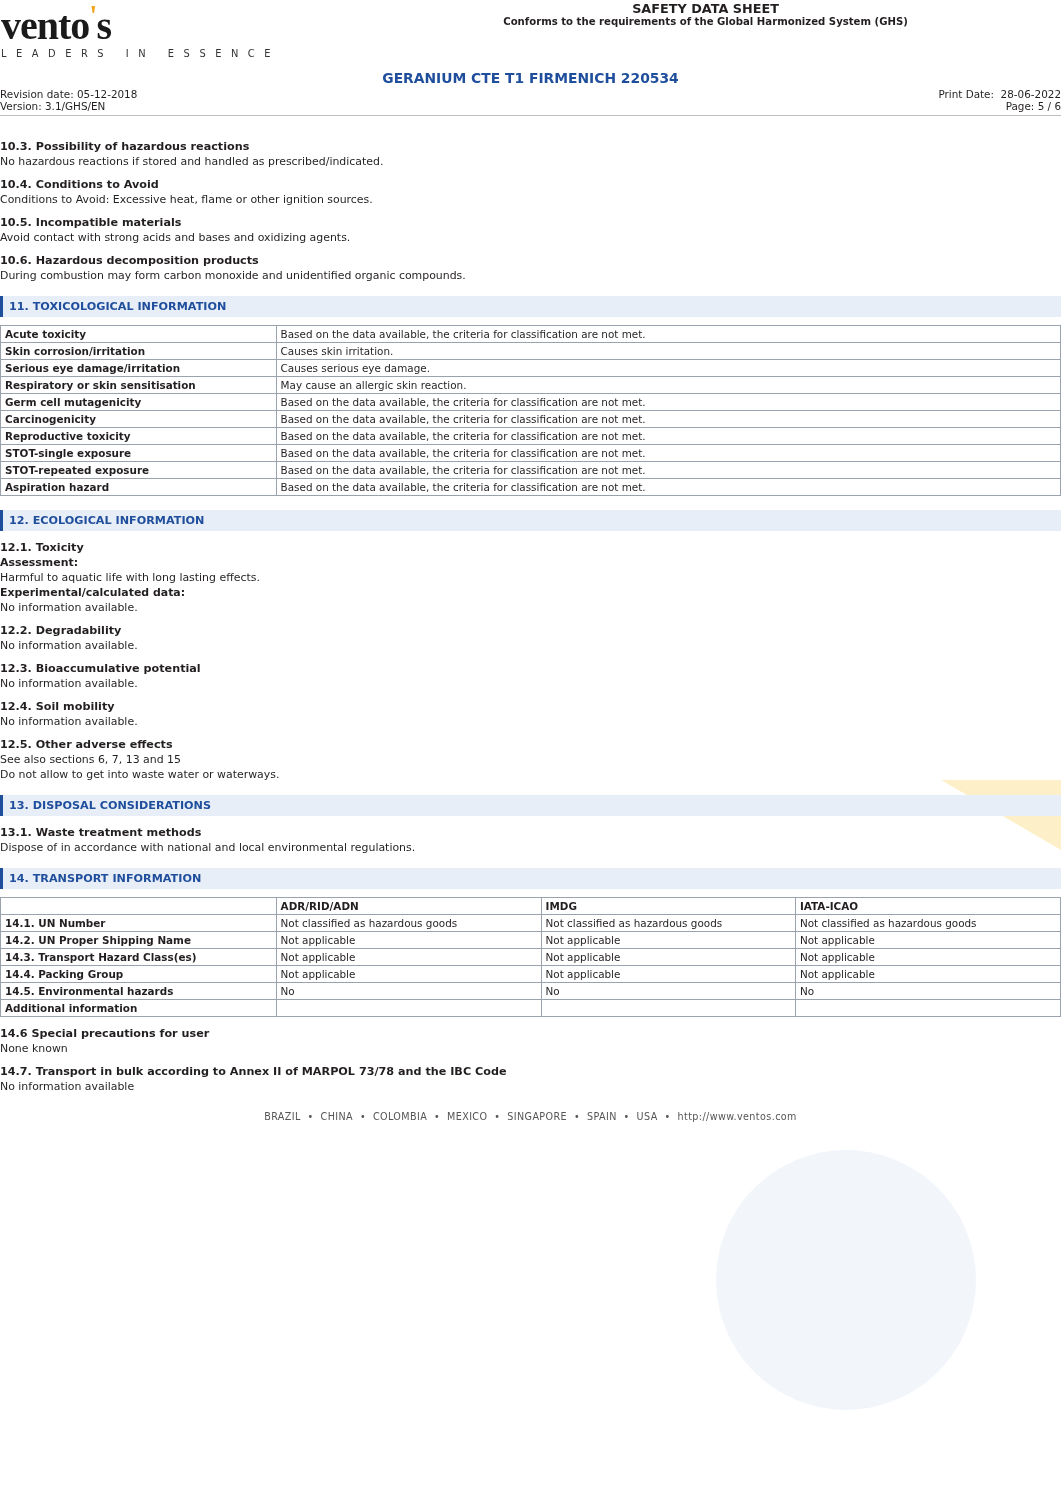| vento ' s L E A D E R S I N E S S E N C E | SAFETY DATA SHEET Conforms to the requirements of the Global Harmonized System (GHS) |
GERANIUM CTE T1 FIRMENICH 220534
| Revision date: 05-12-2018 | Print Date: 28-06-2022 |
| Version: 3.1/GHS/EN | Page: 5 / 6 |
10.3. Possibility of hazardous reactions
No hazardous reactions if stored and handled as prescribed/indicated.
10.4. Conditions to Avoid
Conditions to Avoid: Excessive heat, flame or other ignition sources.
10.5. Incompatible materials
Avoid contact with strong acids and bases and oxidizing agents.
10.6. Hazardous decomposition products
During combustion may form carbon monoxide and unidentified organic compounds.
11. Toxicological information
| Acute toxicity | Based on the data available, the criteria for classification are not met. |
| Skin corrosion/irritation | Causes skin irritation. |
| Serious eye damage/irritation | Causes serious eye damage. |
| Respiratory or skin sensitisation | May cause an allergic skin reaction. |
| Germ cell mutagenicity | Based on the data available, the criteria for classification are not met. |
| Carcinogenicity | Based on the data available, the criteria for classification are not met. |
| Reproductive toxicity | Based on the data available, the criteria for classification are not met. |
| STOT-single exposure | Based on the data available, the criteria for classification are not met. |
| STOT-repeated exposure | Based on the data available, the criteria for classification are not met. |
| Aspiration hazard | Based on the data available, the criteria for classification are not met. |
12. Ecological information
12.1. Toxicity
Assessment:
Harmful to aquatic life with long lasting effects.
Experimental/calculated data:
No information available.
12.2. Degradability
No information available.
12.3. Bioaccumulative potential
No information available.
12.4. Soil mobility
No information available.
12.5. Other adverse effects
See also sections 6, 7, 13 and 15
Do not allow to get into waste water or waterways.
13. Disposal considerations
13.1. Waste treatment methods
Dispose of in accordance with national and local environmental regulations.
14. Transport information
| | ADR/RID/ADN | IMDG | IATA-ICAO |
| --- | --- | --- | --- |
| 14.1. UN Number | Not classified as hazardous goods | Not classified as hazardous goods | Not classified as hazardous goods |
| 14.2. UN Proper Shipping Name | Not applicable | Not applicable | Not applicable |
| 14.3. Transport Hazard Class(es) | Not applicable | Not applicable | Not applicable |
| 14.4. Packing Group | Not applicable | Not applicable | Not applicable |
| 14.5. Environmental hazards | No | No | No |
| Additional information | | | |
14.6 Special precautions for user
None known
14.7. Transport in bulk according to Annex II of MARPOL 73/78 and the IBC Code
No information available
BRAZIL • CHINA • COLOMBIA • MEXICO • SINGAPORE • SPAIN • USA • http://www.ventos.com